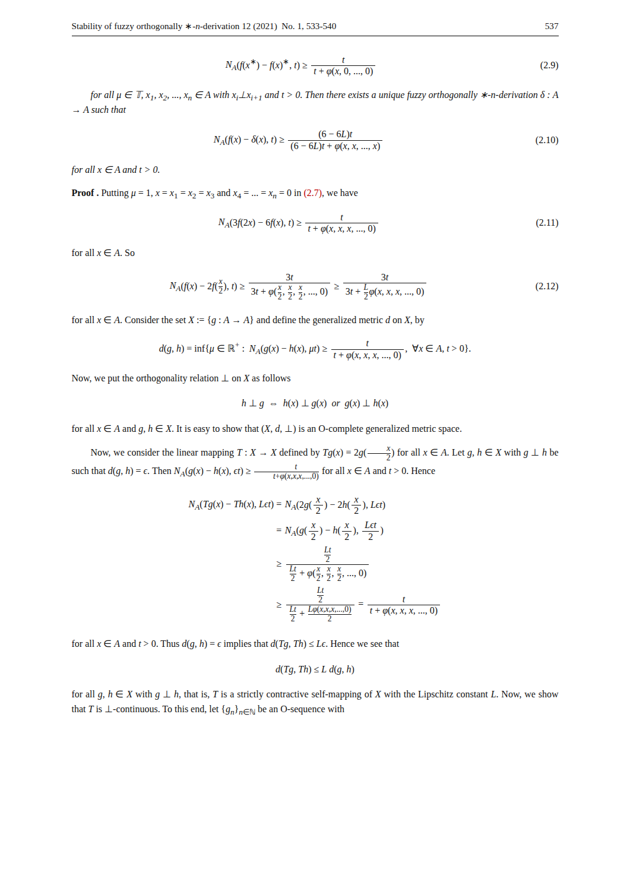Stability of fuzzy orthogonally ∗-n-derivation 12 (2021) No. 1, 533-540 537
NA(f(x∗) − f(x)∗, t) ≥ tt + φ(x, 0, ..., 0)
(2.9)
for all μ ∈ 𝕋, x1, x2, ..., xn ∈ A with xi⊥xi+1 and t > 0. Then there exists a unique fuzzy orthogonally ∗-n-derivation δ : A → A such that
NA(f(x) − δ(x), t) ≥ (6 − 6L)t(6 − 6L)t + φ(x, x, ..., x)
(2.10)
for all x ∈ A and t > 0.
Proof . Putting μ = 1, x = x1 = x2 = x3 and x4 = ... = xn = 0 in (2.7), we have
NA(3f(2x) − 6f(x), t) ≥ tt + φ(x, x, x, ..., 0)
(2.11)
for all x ∈ A. So
NA(f(x) − 2f(x 2), t) ≥ 3t 3t + φ(x 2, x 2, x 2, ..., 0) ≥ 3t 3t + L 2 φ(x, x, x, ..., 0)
(2.12)
for all x ∈ A. Consider the set X := {g : A → A} and define the generalized metric d on X, by
d(g, h) = inf{μ ∈ ℝ+ : NA(g(x) − h(x), μt) ≥ tt + φ(x, x, x, ..., 0), ∀x ∈ A, t > 0}.
Now, we put the orthogonality relation ⊥ on X as follows
h ⊥ g ⇔ h(x) ⊥ g(x) or g(x) ⊥ h(x)
for all x ∈ A and g, h ∈ X. It is easy to show that (X, d, ⊥) is an O-complete generalized metric space.
Now, we consider the linear mapping T : X → X defined by Tg(x) = 2g(x 2) for all x ∈ A. Let g, h ∈ X with g ⊥ h be such that d(g, h) = ϵ. Then NA(g(x) − h(x), ϵt) ≥ tt+φ(x,x,x,...,0) for all x ∈ A and t > 0. Hence
NA(Tg(x) − Th(x), Lϵt) =
NA(2g(x 2) − 2h(x 2), Lϵt)
=
NA(g(x 2) − h(x 2), Lϵt 2)
≥
Lt 2 Lt 2 + φ(x 2, x 2, x 2, ..., 0)
≥
Lt 2 Lt 2 + Lφ(x,x,x,...,0) 2 = tt + φ(x, x, x, ..., 0)
for all x ∈ A and t > 0. Thus d(g, h) = ϵ implies that d(Tg, Th) ≤ Lϵ. Hence we see that
d(Tg, Th) ≤ L d(g, h)
for all g, h ∈ X with g ⊥ h, that is, T is a strictly contractive self-mapping of X with the Lipschitz constant L. Now, we show that T is ⊥-continuous. To this end, let {gn}n∈ℕ be an O-sequence with